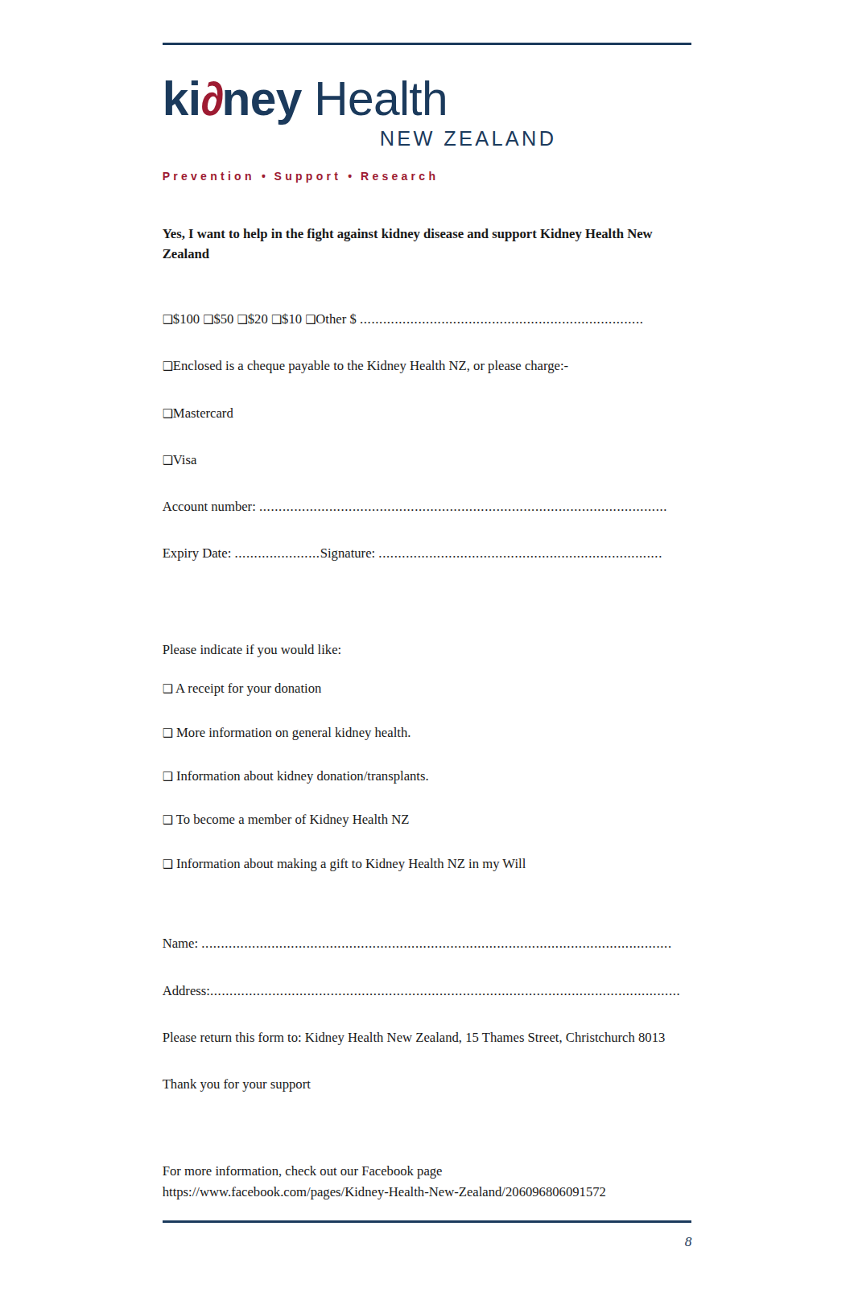ki∂ney Health
NEW ZEALAND
Prevention • Support • Research
Yes, I want to help in the fight against kidney disease and support Kidney Health New Zealand
❑$100 ❑$50 ❑$20 ❑$10 ❑Other $ .........................................................................
❑Enclosed is a cheque payable to the Kidney Health NZ, or please charge:-
❑Mastercard
❑Visa
Account number: .........................................................................................................
Expiry Date: ...................... Signature: .........................................................................
Please indicate if you would like:
❑ A receipt for your donation
❑ More information on general kidney health.
❑ Information about kidney donation/transplants.
❑ To become a member of Kidney Health NZ
❑ Information about making a gift to Kidney Health NZ in my Will
Name: .........................................................................................................................
Address:.........................................................................................................................
Please return this form to: Kidney Health New Zealand, 15 Thames Street, Christchurch 8013
Thank you for your support
For more information, check out our Facebook page
https://www.facebook.com/pages/Kidney-Health-New-Zealand/206096806091572
8